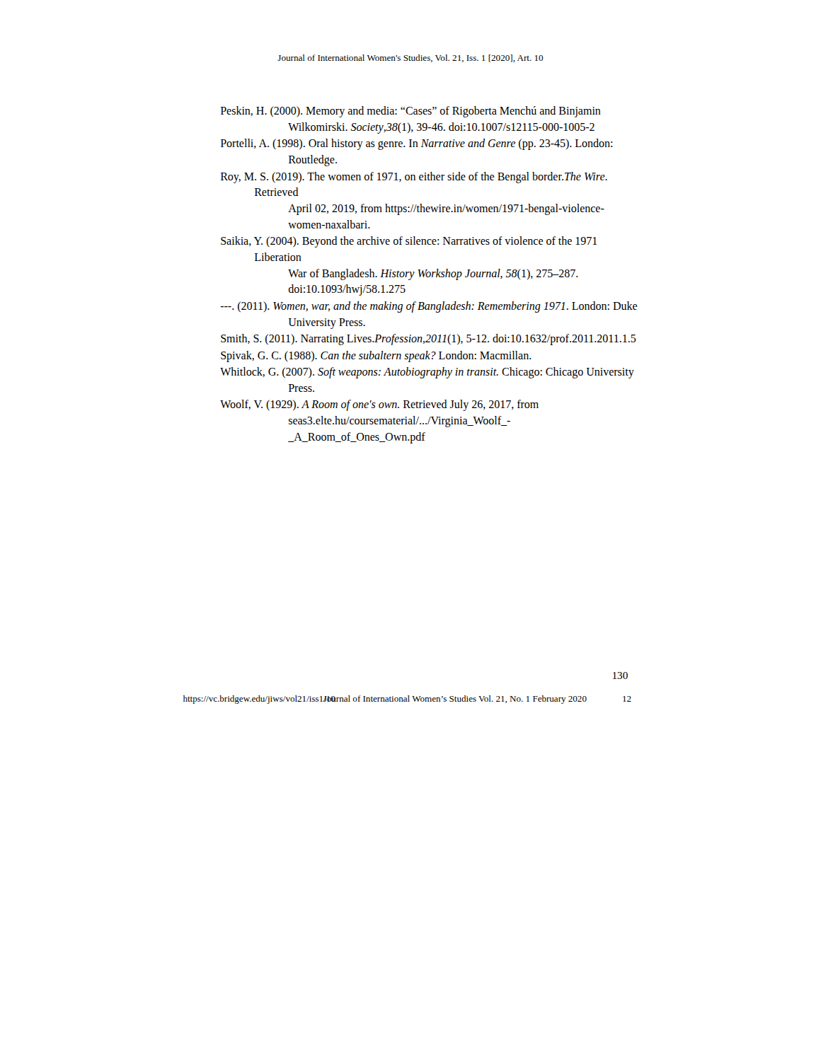Journal of International Women's Studies, Vol. 21, Iss. 1 [2020], Art. 10
Peskin, H. (2000). Memory and media: “Cases” of Rigoberta Menchú and BinjaminWilkomirski. Society,38(1), 39-46. doi:10.1007/s12115-000-1005-2
Portelli, A. (1998). Oral history as genre. In Narrative and Genre (pp. 23-45). London:Routledge.
Roy, M. S. (2019). The women of 1971, on either side of the Bengal border.The Wire. RetrievedApril 02, 2019, from https://thewire.in/women/1971-bengal-violence-women-naxalbari.
Saikia, Y. (2004). Beyond the archive of silence: Narratives of violence of the 1971 LiberationWar of Bangladesh. History Workshop Journal, 58(1), 275–287. doi:10.1093/hwj/58.1.275
---. (2011). Women, war, and the making of Bangladesh: Remembering 1971. London: DukeUniversity Press.
Smith, S. (2011). Narrating Lives.Profession,2011(1), 5-12. doi:10.1632/prof.2011.2011.1.5
Spivak, G. C. (1988). Can the subaltern speak? London: Macmillan.
Whitlock, G. (2007). Soft weapons: Autobiography in transit. Chicago: Chicago UniversityPress.
Woolf, V. (1929). A Room of one's own. Retrieved July 26, 2017, fromseas3.elte.hu/coursematerial/.../Virginia_Woolf_-_A_Room_of_Ones_Own.pdf
130
https://vc.bridgew.edu/jiws/vol21/iss1/10 Journal of International Women’s Studies Vol. 21, No. 1 February 2020 12